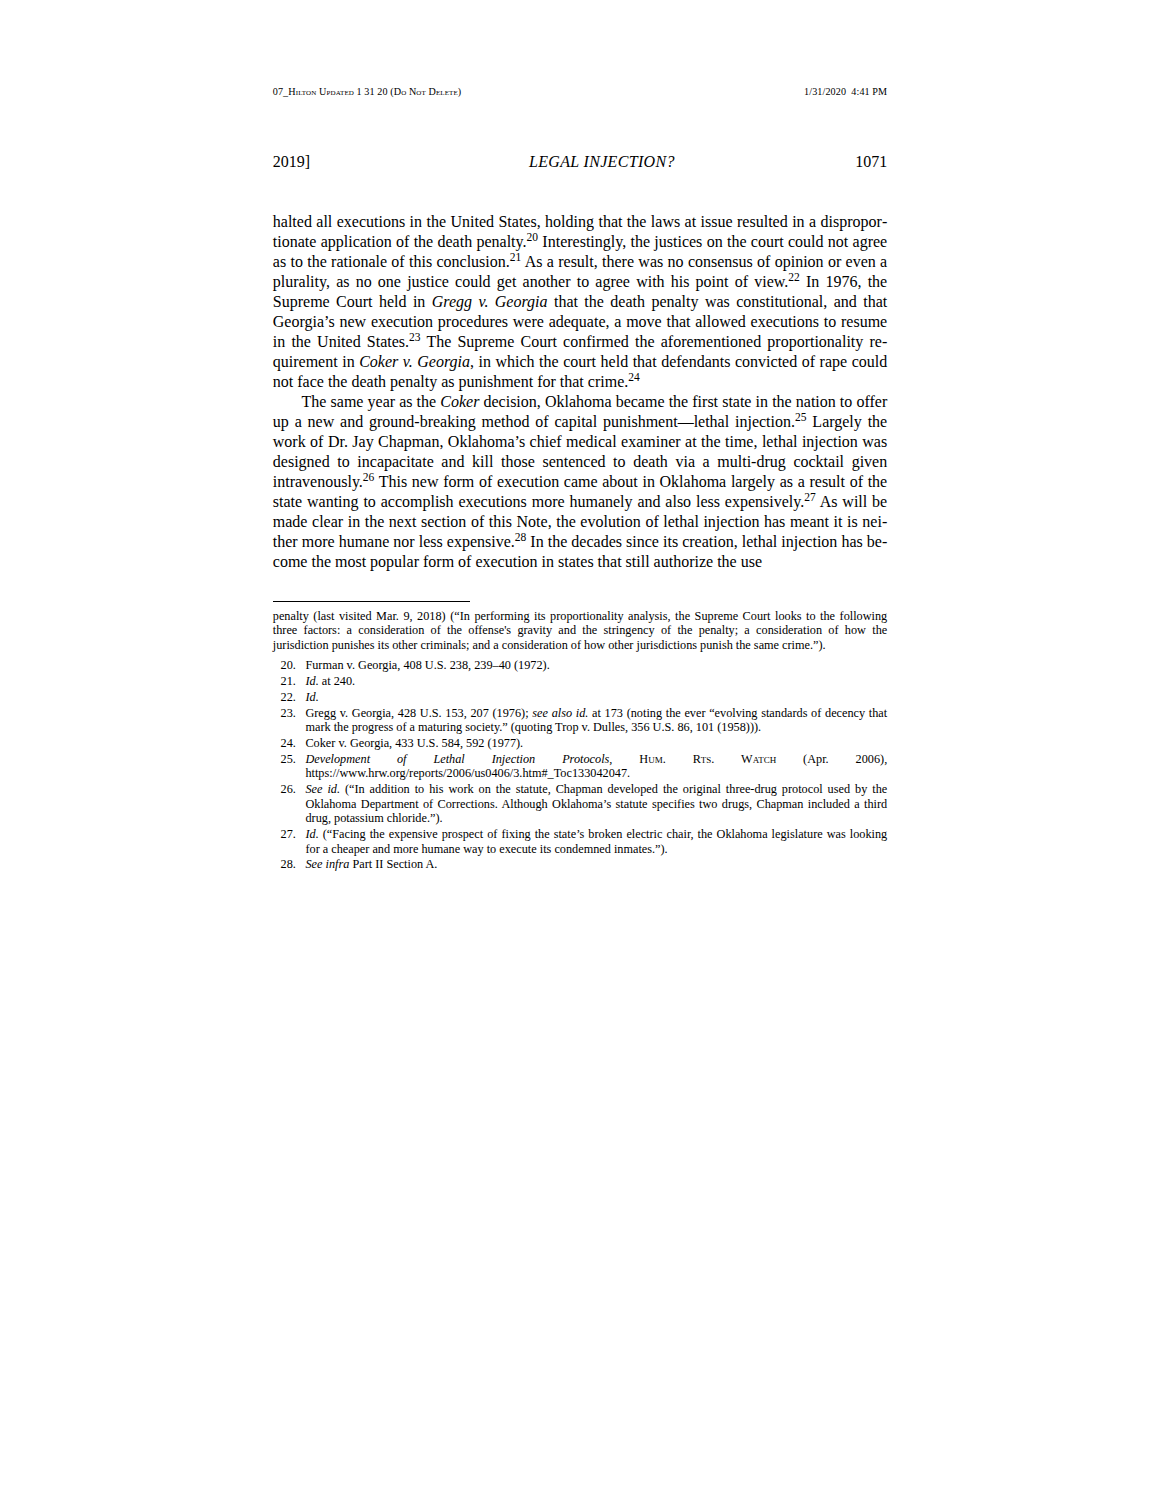07_Hilton Updated 1 31 20 (Do Not Delete) 1/31/2020 4:41 PM
2019] LEGAL INJECTION? 1071
halted all executions in the United States, holding that the laws at issue resulted in a disproportionate application of the death penalty.20 Interestingly, the justices on the court could not agree as to the rationale of this conclusion.21 As a result, there was no consensus of opinion or even a plurality, as no one justice could get another to agree with his point of view.22 In 1976, the Supreme Court held in Gregg v. Georgia that the death penalty was constitutional, and that Georgia’s new execution procedures were adequate, a move that allowed executions to resume in the United States.23 The Supreme Court confirmed the aforementioned proportionality requirement in Coker v. Georgia, in which the court held that defendants convicted of rape could not face the death penalty as punishment for that crime.24
The same year as the Coker decision, Oklahoma became the first state in the nation to offer up a new and ground-breaking method of capital punishment—lethal injection.25 Largely the work of Dr. Jay Chapman, Oklahoma’s chief medical examiner at the time, lethal injection was designed to incapacitate and kill those sentenced to death via a multi-drug cocktail given intravenously.26 This new form of execution came about in Oklahoma largely as a result of the state wanting to accomplish executions more humanely and also less expensively.27 As will be made clear in the next section of this Note, the evolution of lethal injection has meant it is neither more humane nor less expensive.28 In the decades since its creation, lethal injection has become the most popular form of execution in states that still authorize the use
penalty (last visited Mar. 9, 2018) (“In performing its proportionality analysis, the Supreme Court looks to the following three factors: a consideration of the offense's gravity and the stringency of the penalty; a consideration of how the jurisdiction punishes its other criminals; and a consideration of how other jurisdictions punish the same crime.”).
20. Furman v. Georgia, 408 U.S. 238, 239–40 (1972).
21. Id. at 240.
22. Id.
23. Gregg v. Georgia, 428 U.S. 153, 207 (1976); see also id. at 173 (noting the ever “evolving standards of decency that mark the progress of a maturing society.” (quoting Trop v. Dulles, 356 U.S. 86, 101 (1958))).
24. Coker v. Georgia, 433 U.S. 584, 592 (1977).
25. Development of Lethal Injection Protocols, Hum. Rts. Watch (Apr. 2006), https://www.hrw.org/reports/2006/us0406/3.htm#_Toc133042047.
26. See id. (“In addition to his work on the statute, Chapman developed the original three-drug protocol used by the Oklahoma Department of Corrections. Although Oklahoma’s statute specifies two drugs, Chapman included a third drug, potassium chloride.”).
27. Id. (“Facing the expensive prospect of fixing the state’s broken electric chair, the Oklahoma legislature was looking for a cheaper and more humane way to execute its condemned inmates.”).
28. See infra Part II Section A.